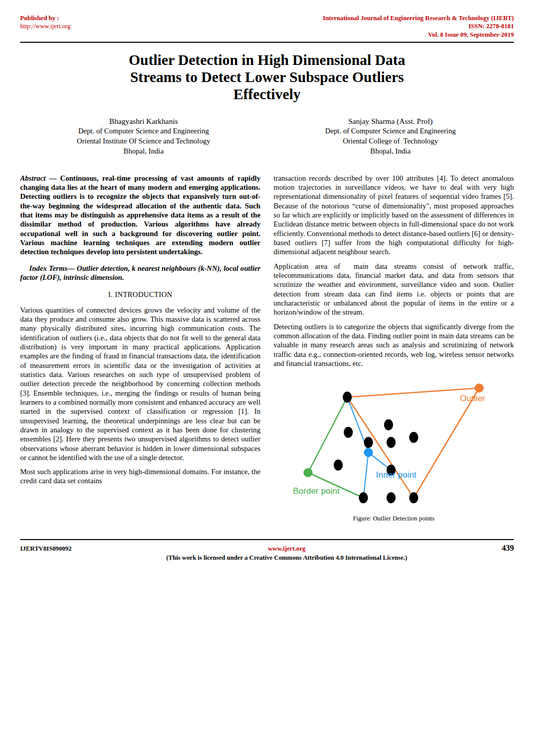Published by :
http://www.ijert.org
International Journal of Engineering Research & Technology (IJERT)
ISSN: 2278-0181
Vol. 8 Issue 09, September-2019
Outlier Detection in High Dimensional Data
Streams to Detect Lower Subspace Outliers
Effectively
Bhagyashri Karkhanis
Dept. of Computer Science and Engineering
Oriental Institute Of Science and Technology
Bhopal, India
Sanjay Sharma (Asst. Prof)
Dept. of Computer Science and Engineering
Oriental College of Technology
Bhopal, India
Abstract — Continuous, real-time processing of vast amounts of rapidly changing data lies at the heart of many modern and emerging applications. Detecting outliers is to recognize the objects that expansively turn out-of-the-way beginning the widespread allocation of the authentic data. Such that items may be distinguish as apprehensive data items as a result of the dissimilar method of production. Various algorithms have already occupational well in such a background for discovering outlier point. Various machine learning techniques are extending modern outlier detection techniques develop into persistent undertakings.
Index Terms— Outlier detection, k nearest neighbours (k-NN), local outlier factor (LOF), intrinsic dimension.
I. INTRODUCTION
Various quantities of connected devices grows the velocity and volume of the data they produce and consume also grow. This massive data is scattered across many physically distributed sites, incurring high communication costs. The identification of outliers (i.e., data objects that do not fit well to the general data distribution) is very important in many practical applications. Application examples are the finding of fraud in financial transactions data, the identification of measurement errors in scientific data or the investigation of activities at statistics data. Various researches on such type of unsupervised problem of outlier detection precede the neighborhood by concerning collection methods [3]. Ensemble techniques, i.e., merging the findings or results of human being learners to a combined normally more consistent and enhanced accuracy are well started in the supervised context of classification or regression [1]. In unsupervised learning, the theoretical underpinnings are less clear but can be drawn in analogy to the supervised context as it has been done for clustering ensembles [2]. Here they presents two unsupervised algorithms to detect outlier observations whose aberrant behavior is hidden in lower dimensional subspaces or cannot be identified with the use of a single detector.
Most such applications arise in very high-dimensional domains. For instance, the credit card data set contains
transaction records described by over 100 attributes [4]. To detect anomalous motion trajectories in surveillance videos, we have to deal with very high representational dimensionality of pixel features of sequential video frames [5]. Because of the notorious “curse of dimensionality", most proposed approaches so far which are explicitly or implicitly based on the assessment of differences in Euclidean distance metric between objects in full-dimensional space do not work efficiently. Conventional methods to detect distance-based outliers [6] or density-based outliers [7] suffer from the high computational difficulty for high-dimensional adjacent neighbour search.
Application area of main data streams consist of network traffic, telecommunications data, financial market data, and data from sensors that scrutinize the weather and environment, surveillance video and soon. Outlier detection from stream data can find items i.e. objects or points that are uncharacteristic or unbalanced about the popular of items in the entire or a horizon/window of the stream.
Detecting outliers is to categorize the objects that significantly diverge from the common allocation of the data. Finding outlier point in main data streams can be valuable in many research areas such as analysis and scrutinizing of network traffic data e.g., connection-oriented records, web log, wireless sensor networks and financial transactions, etc.
Outlier Inner point Border point
Figure: Outlier Detection points
IJERTV8IS090092
www.ijert.org (This work is licensed under a Creative Commons Attribution 4.0 International License.)
439